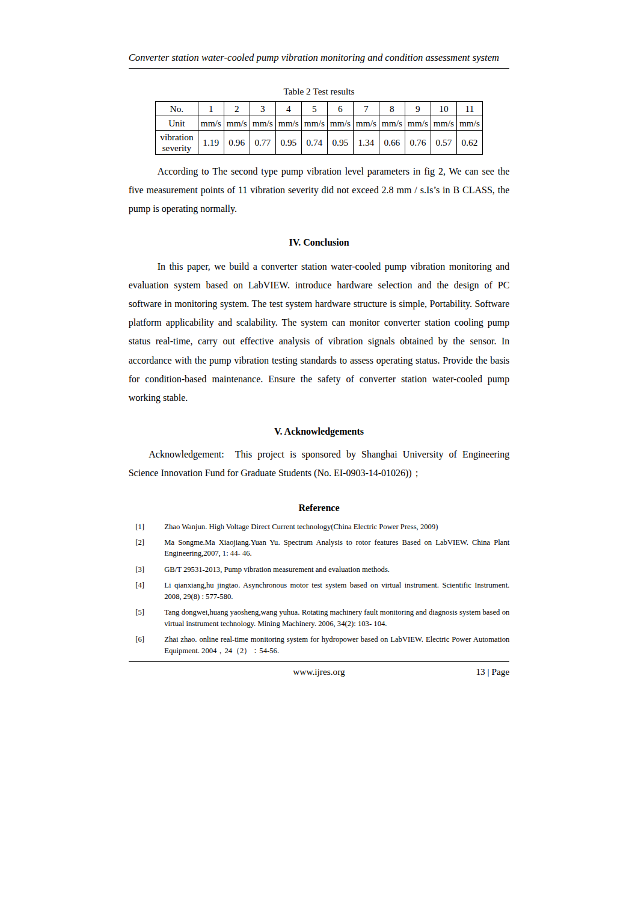Converter station water-cooled pump vibration monitoring and condition assessment system
Table 2 Test results
| No. | 1 | 2 | 3 | 4 | 5 | 6 | 7 | 8 | 9 | 10 | 11 |
| Unit | mm/s | mm/s | mm/s | mm/s | mm/s | mm/s | mm/s | mm/s | mm/s | mm/s | mm/s |
| vibration severity | 1.19 | 0.96 | 0.77 | 0.95 | 0.74 | 0.95 | 1.34 | 0.66 | 0.76 | 0.57 | 0.62 |
According to The second type pump vibration level parameters in fig 2, We can see the five measurement points of 11 vibration severity did not exceed 2.8 mm / s.Is’s in B CLASS, the pump is operating normally.
IV. Conclusion
In this paper, we build a converter station water-cooled pump vibration monitoring and evaluation system based on LabVIEW. introduce hardware selection and the design of PC software in monitoring system. The test system hardware structure is simple, Portability. Software platform applicability and scalability. The system can monitor converter station cooling pump status real-time, carry out effective analysis of vibration signals obtained by the sensor. In accordance with the pump vibration testing standards to assess operating status. Provide the basis for condition-based maintenance. Ensure the safety of converter station water-cooled pump working stable.
V. Acknowledgements
Acknowledgement: This project is sponsored by Shanghai University of Engineering Science Innovation Fund for Graduate Students (No. EI-0903-14-01026))；
Reference
[1] Zhao Wanjun. High Voltage Direct Current technology(China Electric Power Press, 2009)
[2] Ma Songme.Ma Xiaojiang.Yuan Yu. Spectrum Analysis to rotor features Based on LabVIEW. China Plant Engineering,2007, 1: 44- 46.
[3] GB/T 29531-2013, Pump vibration measurement and evaluation methods.
[4] Li qianxiang,hu jingtao. Asynchronous motor test system based on virtual instrument. Scientific Instrument. 2008, 29(8) : 577-580.
[5] Tang dongwei,huang yaosheng,wang yuhua. Rotating machinery fault monitoring and diagnosis system based on virtual instrument technology. Mining Machinery. 2006, 34(2): 103- 104.
[6] Zhai zhao. online real-time monitoring system for hydropower based on LabVIEW. Electric Power Automation Equipment. 2004，24（2）：54-56.
www.ijres.org
13 | Page